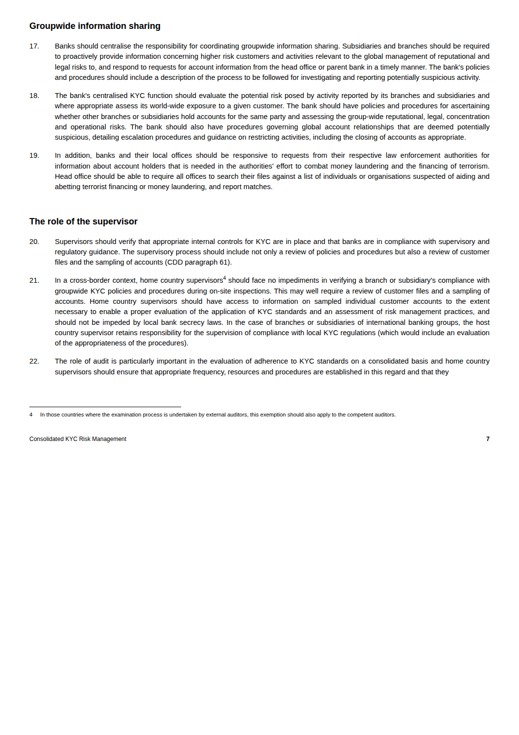Groupwide information sharing
17.
Banks should centralise the responsibility for coordinating groupwide information sharing. Subsidiaries and branches should be required to proactively provide information concerning higher risk customers and activities relevant to the global management of reputational and legal risks to, and respond to requests for account information from the head office or parent bank in a timely manner. The bank's policies and procedures should include a description of the process to be followed for investigating and reporting potentially suspicious activity.
18.
The bank's centralised KYC function should evaluate the potential risk posed by activity reported by its branches and subsidiaries and where appropriate assess its world-wide exposure to a given customer. The bank should have policies and procedures for ascertaining whether other branches or subsidiaries hold accounts for the same party and assessing the group-wide reputational, legal, concentration and operational risks. The bank should also have procedures governing global account relationships that are deemed potentially suspicious, detailing escalation procedures and guidance on restricting activities, including the closing of accounts as appropriate.
19.
In addition, banks and their local offices should be responsive to requests from their respective law enforcement authorities for information about account holders that is needed in the authorities' effort to combat money laundering and the financing of terrorism. Head office should be able to require all offices to search their files against a list of individuals or organisations suspected of aiding and abetting terrorist financing or money laundering, and report matches.
The role of the supervisor
20.
Supervisors should verify that appropriate internal controls for KYC are in place and that banks are in compliance with supervisory and regulatory guidance. The supervisory process should include not only a review of policies and procedures but also a review of customer files and the sampling of accounts (CDD paragraph 61).
21.
In a cross-border context, home country supervisors4 should face no impediments in verifying a branch or subsidiary's compliance with groupwide KYC policies and procedures during on-site inspections. This may well require a review of customer files and a sampling of accounts. Home country supervisors should have access to information on sampled individual customer accounts to the extent necessary to enable a proper evaluation of the application of KYC standards and an assessment of risk management practices, and should not be impeded by local bank secrecy laws. In the case of branches or subsidiaries of international banking groups, the host country supervisor retains responsibility for the supervision of compliance with local KYC regulations (which would include an evaluation of the appropriateness of the procedures).
22.
The role of audit is particularly important in the evaluation of adherence to KYC standards on a consolidated basis and home country supervisors should ensure that appropriate frequency, resources and procedures are established in this regard and that they
4
In those countries where the examination process is undertaken by external auditors, this exemption should also apply to the competent auditors.
Consolidated KYC Risk Management
7